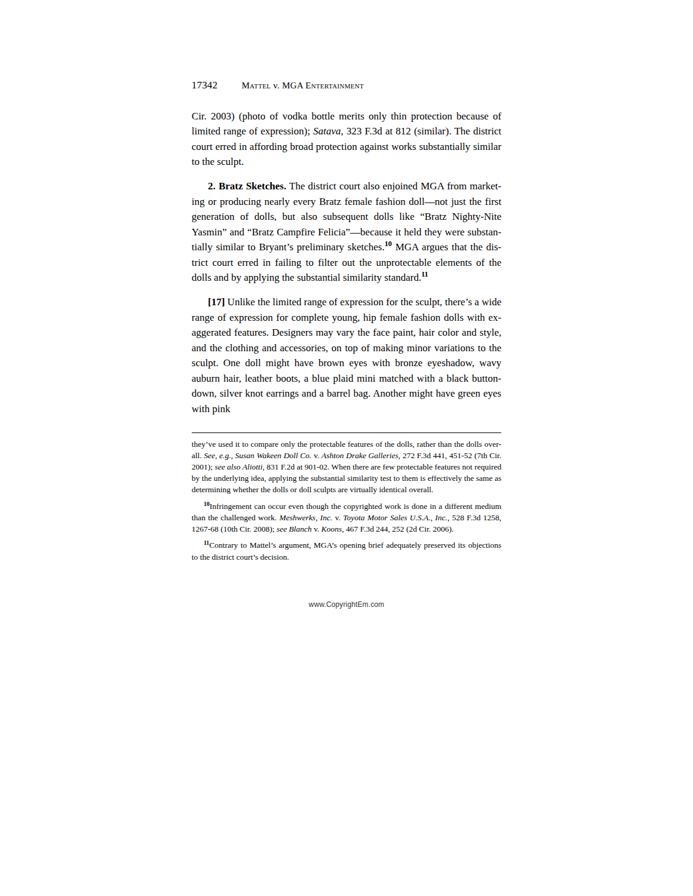17342 Mattel v. MGA Entertainment
Cir. 2003) (photo of vodka bottle merits only thin protection because of limited range of expression); Satava, 323 F.3d at 812 (similar). The district court erred in affording broad protection against works substantially similar to the sculpt.
2. Bratz Sketches. The district court also enjoined MGA from marketing or producing nearly every Bratz female fashion doll—not just the first generation of dolls, but also subsequent dolls like “Bratz Nighty-Nite Yasmin” and “Bratz Campfire Felicia”—because it held they were substantially similar to Bryant’s preliminary sketches.10 MGA argues that the district court erred in failing to filter out the unprotectable elements of the dolls and by applying the substantial similarity standard.11
[17] Unlike the limited range of expression for the sculpt, there’s a wide range of expression for complete young, hip female fashion dolls with exaggerated features. Designers may vary the face paint, hair color and style, and the clothing and accessories, on top of making minor variations to the sculpt. One doll might have brown eyes with bronze eyeshadow, wavy auburn hair, leather boots, a blue plaid mini matched with a black button-down, silver knot earrings and a barrel bag. Another might have green eyes with pink
they’ve used it to compare only the protectable features of the dolls, rather than the dolls overall. See, e.g., Susan Wakeen Doll Co. v. Ashton Drake Galleries, 272 F.3d 441, 451-52 (7th Cir. 2001); see also Aliotti, 831 F.2d at 901-02. When there are few protectable features not required by the underlying idea, applying the substantial similarity test to them is effectively the same as determining whether the dolls or doll sculpts are virtually identical overall.
10Infringement can occur even though the copyrighted work is done in a different medium than the challenged work. Meshwerks, Inc. v. Toyota Motor Sales U.S.A., Inc., 528 F.3d 1258, 1267-68 (10th Cir. 2008); see Blanch v. Koons, 467 F.3d 244, 252 (2d Cir. 2006).
11Contrary to Mattel’s argument, MGA’s opening brief adequately preserved its objections to the district court’s decision.
www.CopyrightEm.com